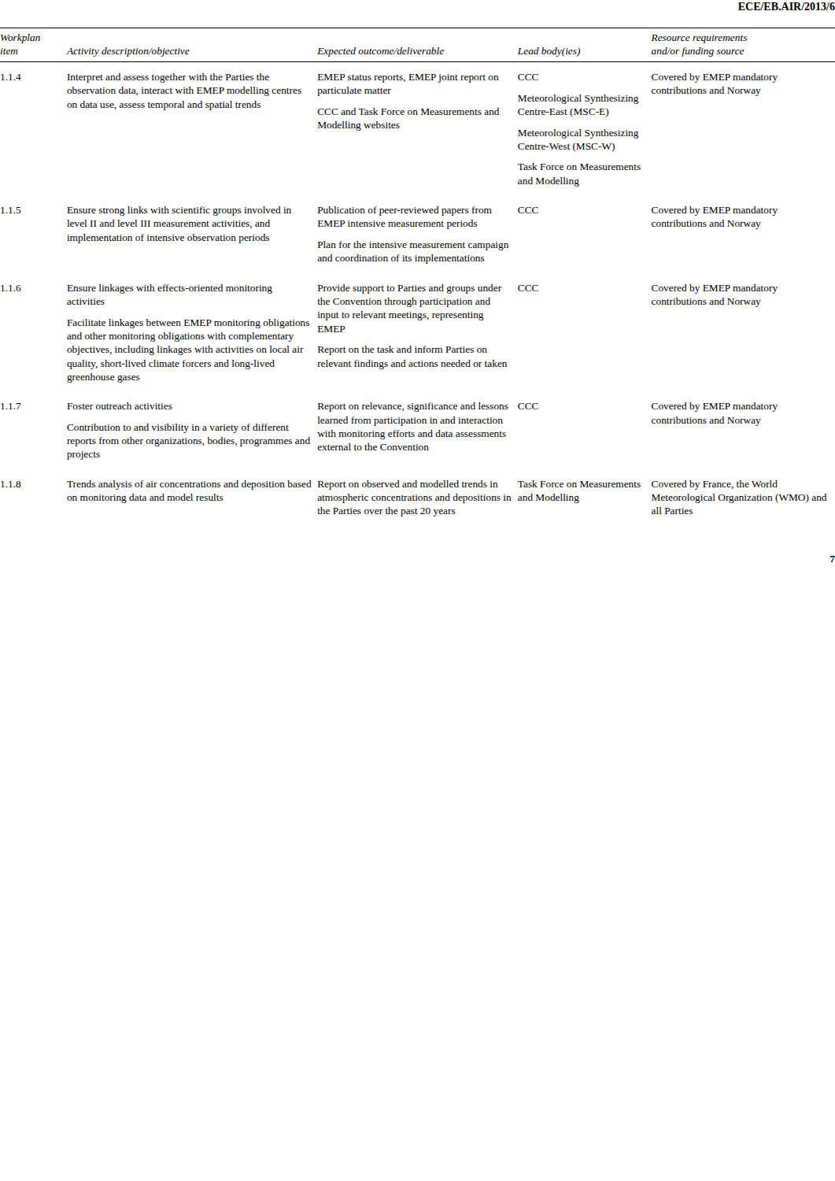ECE/EB.AIR/2013/6
| Workplan item | Activity description/objective | Expected outcome/deliverable | Lead body(ies) | Resource requirements and/or funding source |
| --- | --- | --- | --- | --- |
| 1.1.4 | Interpret and assess together with the Parties the observation data, interact with EMEP modelling centres on data use, assess temporal and spatial trends | EMEP status reports, EMEP joint report on particulate matter CCC and Task Force on Measurements and Modelling websites | CCC Meteorological Synthesizing Centre-East (MSC-E) Meteorological Synthesizing Centre-West (MSC-W) Task Force on Measurements and Modelling | Covered by EMEP mandatory contributions and Norway |
| 1.1.5 | Ensure strong links with scientific groups involved in level II and level III measurement activities, and implementation of intensive observation periods | Publication of peer-reviewed papers from EMEP intensive measurement periods Plan for the intensive measurement campaign and coordination of its implementations | CCC | Covered by EMEP mandatory contributions and Norway |
| 1.1.6 | Ensure linkages with effects-oriented monitoring activities Facilitate linkages between EMEP monitoring obligations and other monitoring obligations with complementary objectives, including linkages with activities on local air quality, short-lived climate forcers and long-lived greenhouse gases | Provide support to Parties and groups under the Convention through participation and input to relevant meetings, representing EMEP Report on the task and inform Parties on relevant findings and actions needed or taken | CCC | Covered by EMEP mandatory contributions and Norway |
| 1.1.7 | Foster outreach activities Contribution to and visibility in a variety of different reports from other organizations, bodies, programmes and projects | Report on relevance, significance and lessons learned from participation in and interaction with monitoring efforts and data assessments external to the Convention | CCC | Covered by EMEP mandatory contributions and Norway |
| 1.1.8 | Trends analysis of air concentrations and deposition based on monitoring data and model results | Report on observed and modelled trends in atmospheric concentrations and depositions in the Parties over the past 20 years | Task Force on Measurements and Modelling | Covered by France, the World Meteorological Organization (WMO) and all Parties |
7